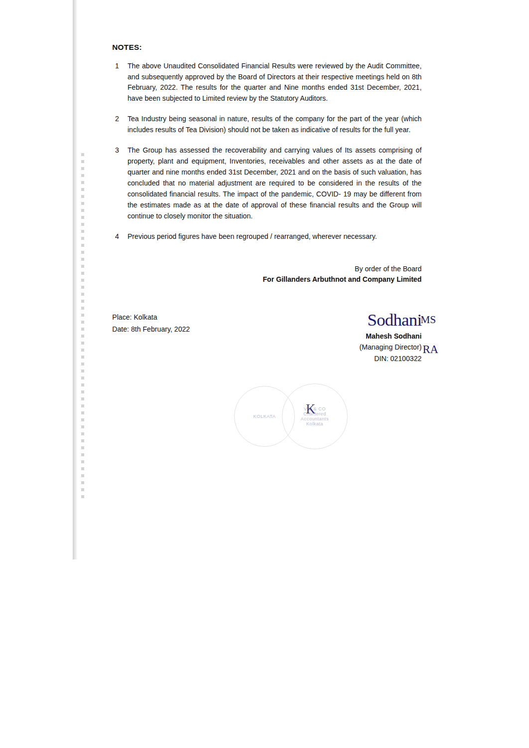NOTES:
The above Unaudited Consolidated Financial Results were reviewed by the Audit Committee, and subsequently approved by the Board of Directors at their respective meetings held on 8th February, 2022. The results for the quarter and Nine months ended 31st December, 2021, have been subjected to Limited review by the Statutory Auditors.
Tea Industry being seasonal in nature, results of the company for the part of the year (which includes results of Tea Division) should not be taken as indicative of results for the full year.
The Group has assessed the recoverability and carrying values of Its assets comprising of property, plant and equipment, Inventories, receivables and other assets as at the date of quarter and nine months ended 31st December, 2021 and on the basis of such valuation, has concluded that no material adjustment are required to be considered in the results of the consolidated financial results. The impact of the pandemic, COVID- 19 may be different from the estimates made as at the date of approval of these financial results and the Group will continue to closely monitor the situation.
Previous period figures have been regrouped / rearranged, wherever necessary.
By order of the Board
For Gillanders Arbuthnot and Company Limited
Place: Kolkata
Date: 8th February, 2022
Sodhani
Mahesh Sodhani
(Managing Director)
DIN: 02100322
MS RA
KOLKATA
V S & CO
Chartered
Accountants
Kolkata
K